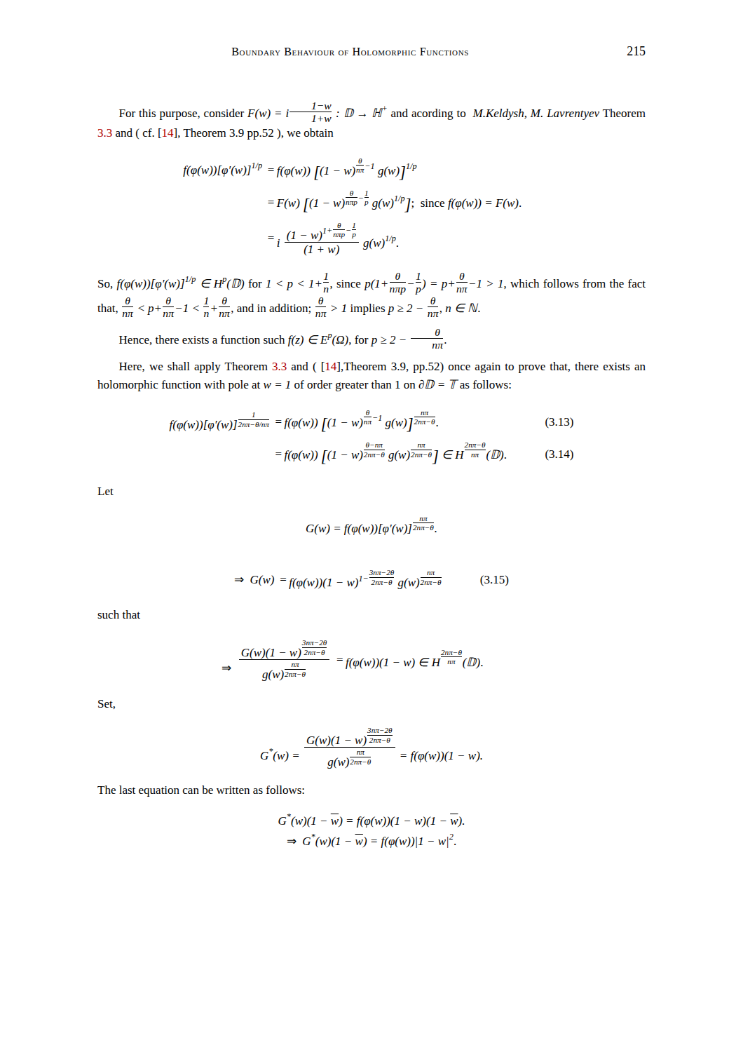Boundary Behaviour of Holomorphic Functions 215
For this purpose, consider F(w) = i1−w 1+w : 𝔻 → ℍ+ and acording to M.Keldysh, M. Lavrentyev Theorem 3.3 and ( cf. [14], Theorem 3.9 pp.52 ), we obtain
| f(φ(w))[φ′(w)] 1/p | = | f(φ(w)) [ (1 − w) θ nπ −1 g(w) ] 1/p | |
| | = | F(w) [ (1 − w) θ nπp − 1 p g(w) 1/p ] ; since f(φ(w)) = F(w) . | |
| | = | i (1 − w) 1+ θ nπp − 1 p (1 + w) g(w) 1/p . | |
So, f(φ(w))[φ′(w)]1/p ∈ Hp(𝔻) for 1 < p < 1+1 n, since p(1+θnπp−1 p) = p+θnπ−1 > 1, which follows from the fact that, θnπ < p+θnπ−1 < 1 n+θnπ, and in addition; θnπ > 1 implies p ≥ 2 − θnπ, n ∈ ℕ.
Hence, there exists a function such f(z) ∈ Ep(Ω), for p ≥ 2 − θnπ.
Here, we shall apply Theorem 3.3 and ( [14],Theorem 3.9, pp.52) once again to prove that, there exists an holomorphic function with pole at w = 1 of order greater than 1 on ∂𝔻 = 𝕋 as follows:
| f(φ(w))[φ′(w)] 1 2nπ−θ/nπ | = | f(φ(w)) [ (1 − w) θ nπ −1 g(w) ] nπ 2nπ−θ . | (3.13) |
| | = | f(φ(w)) [ (1 − w) θ−nπ 2nπ−θ g(w) nπ 2nπ−θ ] ∈ H 2nπ−θ nπ (𝔻) . | (3.14) |
Let
G(w) = f(φ(w))[φ′(w)]nπ 2nπ−θ.
| ⇒ G(w) | = | f(φ(w))(1 − w) 1− 3nπ−2θ 2nπ−θ g(w) nπ 2nπ−θ | (3.15) |
such that
| ⇒ G(w)(1 − w) 3nπ−2θ 2nπ−θ g(w) nπ 2nπ−θ | = | f(φ(w))(1 − w) ∈ H 2nπ−θ nπ (𝔻) . | |
Set,
G*(w) = G(w)(1 − w)3nπ−2θ 2nπ−θ g(w)nπ 2nπ−θ = f(φ(w))(1 − w).
The last equation can be written as follows:
G*(w)(1 − w) = f(φ(w))(1 − w)(1 − w). ⇒ G*(w)(1 − w) = f(φ(w))|1 − w|2.